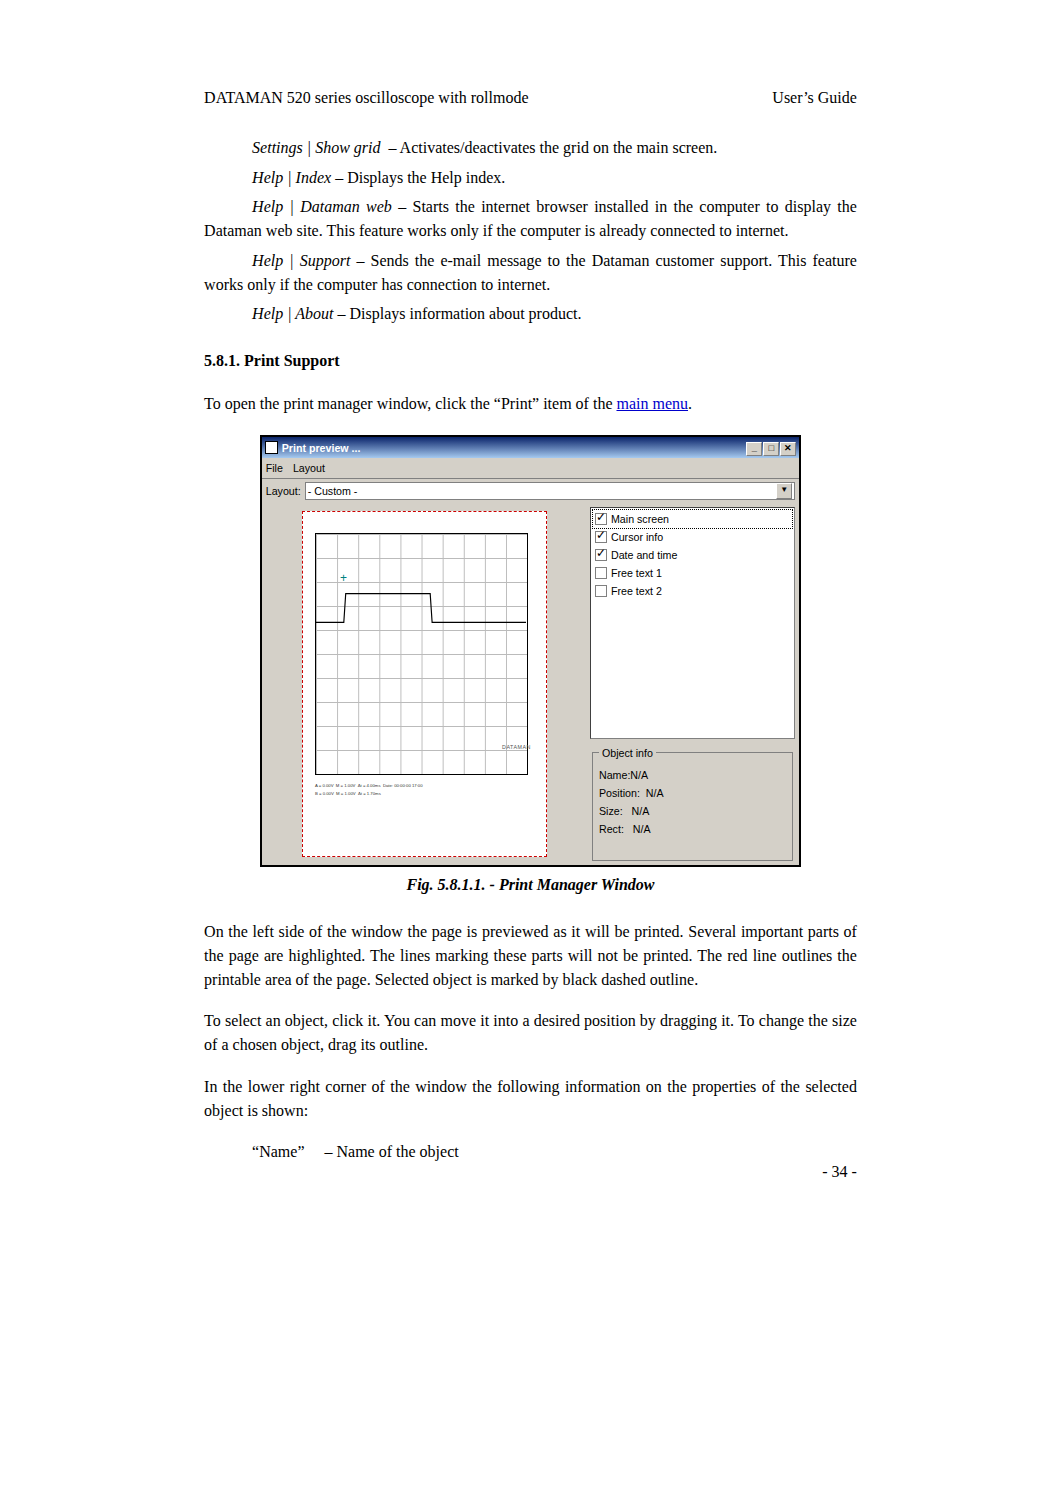DATAMAN 520 series oscilloscope with rollmode User’s Guide
Settings | Show grid – Activates/deactivates the grid on the main screen.
Help | Index – Displays the Help index.
Help | Dataman web – Starts the internet browser installed in the computer to display the Dataman web site. This feature works only if the computer is already connected to internet.
Help | Support – Sends the e-mail message to the Dataman customer support. This feature works only if the computer has connection to internet.
Help | About – Displays information about product.
5.8.1. Print Support
To open the print manager window, click the “Print” item of the main menu.
Print preview ... _□✕
File Layout
Layout:
- Custom -▼
+
DATAMAN
A = 0.00V M = 1.00V Δt = 4.00ms Date: 00:00:00 17:00
B = 0.00V M = 1.00V Δt = 1.70ms
Main screen
Cursor info
Date and time
Free text 1
Free text 2
Object info
Name:N/A
Position: N/A
Size: N/A
Rect: N/A
Fig. 5.8.1.1. - Print Manager Window
On the left side of the window the page is previewed as it will be printed. Several important parts of the page are highlighted. The lines marking these parts will not be printed. The red line outlines the printable area of the page. Selected object is marked by black dashed outline.
To select an object, click it. You can move it into a desired position by dragging it. To change the size of a chosen object, drag its outline.
In the lower right corner of the window the following information on the properties of the selected object is shown:
“Name” – Name of the object
- 34 -